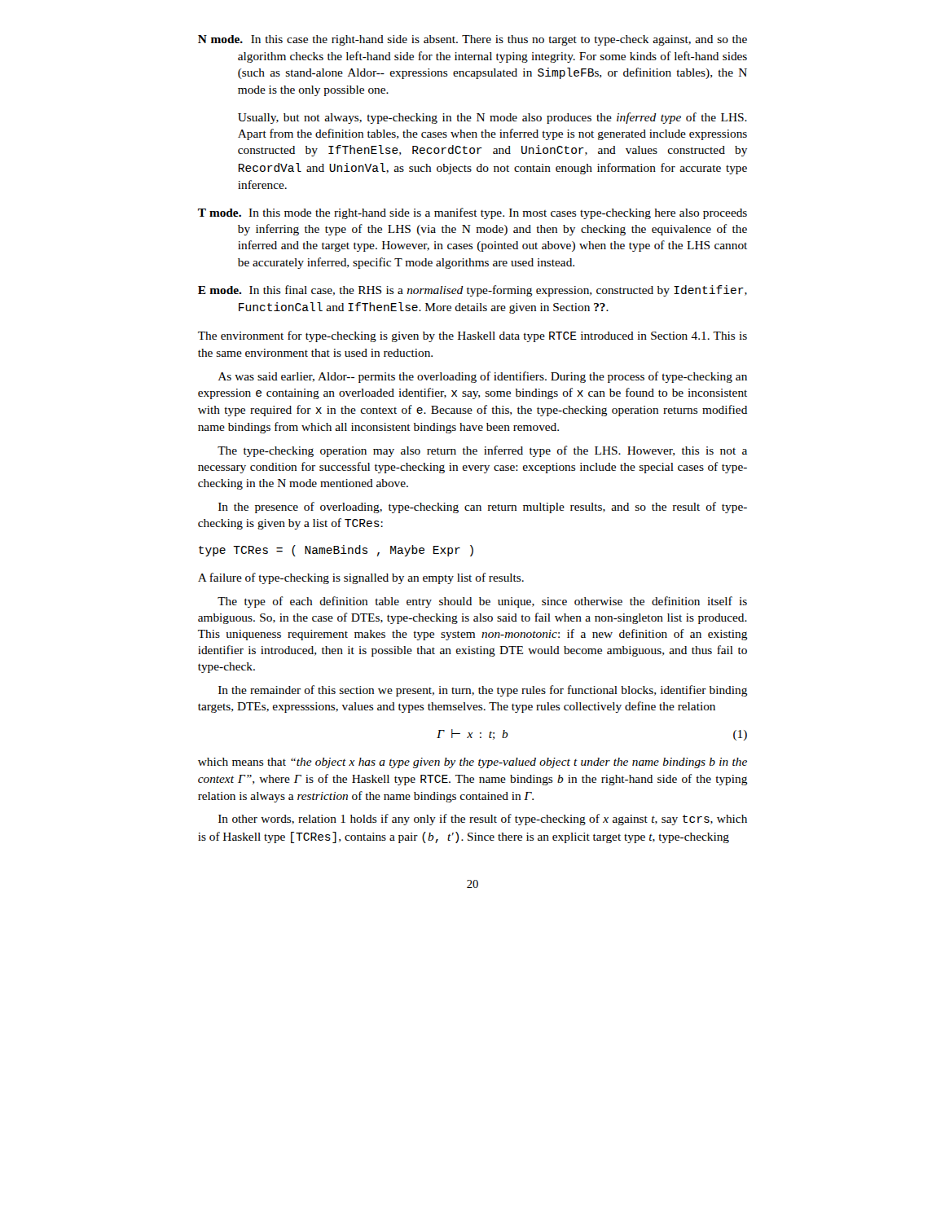N mode. In this case the right-hand side is absent. There is thus no target to type-check against, and so the algorithm checks the left-hand side for the internal typing integrity. For some kinds of left-hand sides (such as stand-alone Aldor-- expressions encapsulated in SimpleFBs, or definition tables), the N mode is the only possible one.
Usually, but not always, type-checking in the N mode also produces the inferred type of the LHS. Apart from the definition tables, the cases when the inferred type is not generated include expressions constructed by IfThenElse, RecordCtor and UnionCtor, and values constructed by RecordVal and UnionVal, as such objects do not contain enough information for accurate type inference.
T mode. In this mode the right-hand side is a manifest type. In most cases type-checking here also proceeds by inferring the type of the LHS (via the N mode) and then by checking the equivalence of the inferred and the target type. However, in cases (pointed out above) when the type of the LHS cannot be accurately inferred, specific T mode algorithms are used instead.
E mode. In this final case, the RHS is a normalised type-forming expression, constructed by Identifier, FunctionCall and IfThenElse. More details are given in Section ??.
The environment for type-checking is given by the Haskell data type RTCE introduced in Section 4.1. This is the same environment that is used in reduction.
As was said earlier, Aldor-- permits the overloading of identifiers. During the process of type-checking an expression e containing an overloaded identifier, x say, some bindings of x can be found to be inconsistent with type required for x in the context of e. Because of this, the type-checking operation returns modified name bindings from which all inconsistent bindings have been removed.
The type-checking operation may also return the inferred type of the LHS. However, this is not a necessary condition for successful type-checking in every case: exceptions include the special cases of type-checking in the N mode mentioned above.
In the presence of overloading, type-checking can return multiple results, and so the result of type-checking is given by a list of TCRes:
type TCRes = ( NameBinds , Maybe Expr )
A failure of type-checking is signalled by an empty list of results.
The type of each definition table entry should be unique, since otherwise the definition itself is ambiguous. So, in the case of DTEs, type-checking is also said to fail when a non-singleton list is produced. This uniqueness requirement makes the type system non-monotonic: if a new definition of an existing identifier is introduced, then it is possible that an existing DTE would become ambiguous, and thus fail to type-check.
In the remainder of this section we present, in turn, the type rules for functional blocks, identifier binding targets, DTEs, expresssions, values and types themselves. The type rules collectively define the relation
Γ ⊢ x : t; b (1)
which means that “the object x has a type given by the type-valued object t under the name bindings b in the context Γ”, where Γ is of the Haskell type RTCE. The name bindings b in the right-hand side of the typing relation is always a restriction of the name bindings contained in Γ.
In other words, relation 1 holds if any only if the result of type-checking of x against t, say tcrs, which is of Haskell type [TCRes], contains a pair (b, t′). Since there is an explicit target type t, type-checking
20